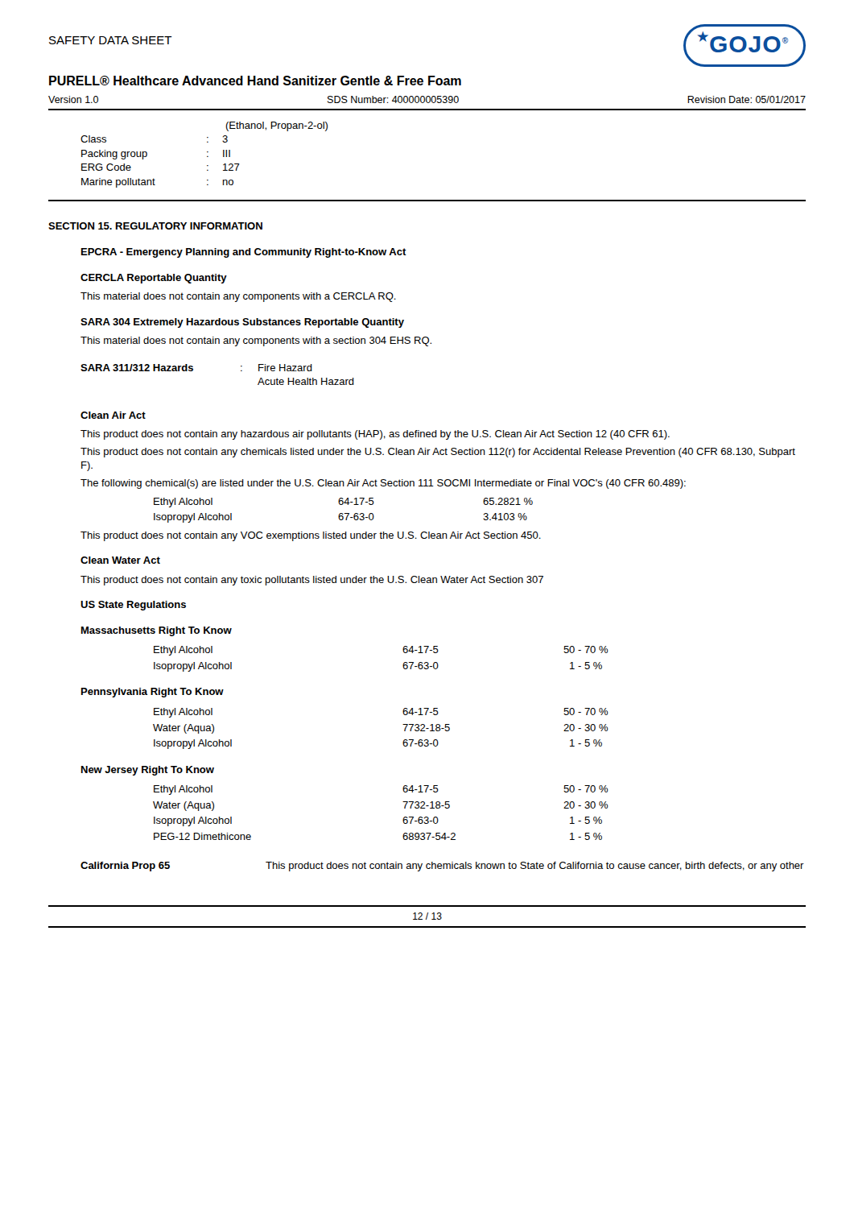★GOJO®
SAFETY DATA SHEET
PURELL® Healthcare Advanced Hand Sanitizer Gentle & Free Foam
Version 1.0 SDS Number: 400000005390 Revision Date: 05/01/2017
| (Ethanol, Propan-2-ol) |
| Class | : | 3 |
| Packing group | : | III |
| ERG Code | : | 127 |
| Marine pollutant | : | no |
SECTION 15. REGULATORY INFORMATION
EPCRA - Emergency Planning and Community Right-to-Know Act
CERCLA Reportable Quantity
This material does not contain any components with a CERCLA RQ.
SARA 304 Extremely Hazardous Substances Reportable Quantity
This material does not contain any components with a section 304 EHS RQ.
| SARA 311/312 Hazards | : | Fire Hazard Acute Health Hazard |
Clean Air Act
This product does not contain any hazardous air pollutants (HAP), as defined by the U.S. Clean Air Act Section 12 (40 CFR 61).
This product does not contain any chemicals listed under the U.S. Clean Air Act Section 112(r) for Accidental Release Prevention (40 CFR 68.130, Subpart F).
The following chemical(s) are listed under the U.S. Clean Air Act Section 111 SOCMI Intermediate or Final VOC's (40 CFR 60.489):
| Ethyl Alcohol | 64-17-5 | 65.2821 % |
| Isopropyl Alcohol | 67-63-0 | 3.4103 % |
This product does not contain any VOC exemptions listed under the U.S. Clean Air Act Section 450.
Clean Water Act
This product does not contain any toxic pollutants listed under the U.S. Clean Water Act Section 307
US State Regulations
Massachusetts Right To Know
| Ethyl Alcohol | 64-17-5 | 50 - 70 % |
| Isopropyl Alcohol | 67-63-0 | 1 - 5 % |
Pennsylvania Right To Know
| Ethyl Alcohol | 64-17-5 | 50 - 70 % |
| Water (Aqua) | 7732-18-5 | 20 - 30 % |
| Isopropyl Alcohol | 67-63-0 | 1 - 5 % |
New Jersey Right To Know
| Ethyl Alcohol | 64-17-5 | 50 - 70 % |
| Water (Aqua) | 7732-18-5 | 20 - 30 % |
| Isopropyl Alcohol | 67-63-0 | 1 - 5 % |
| PEG-12 Dimethicone | 68937-54-2 | 1 - 5 % |
California Prop 65
This product does not contain any chemicals known to State of California to cause cancer, birth defects, or any other
12 / 13